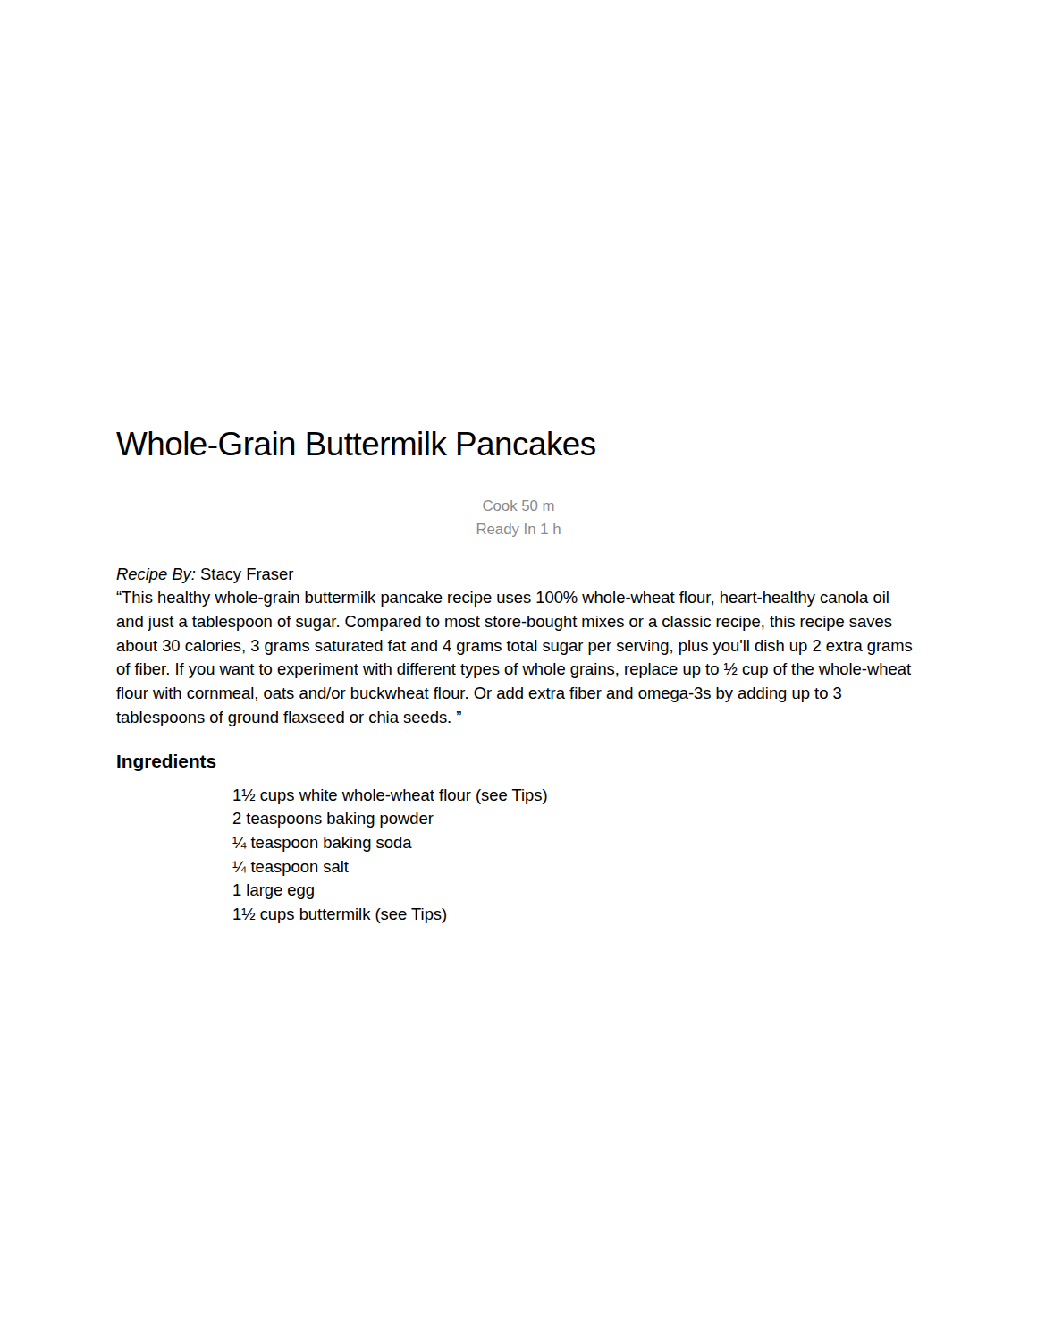Whole-Grain Buttermilk Pancakes
Cook 50 m
Ready In 1 h
Recipe By: Stacy Fraser
“This healthy whole-grain buttermilk pancake recipe uses 100% whole-wheat flour, heart-healthy canola oil and just a tablespoon of sugar. Compared to most store-bought mixes or a classic recipe, this recipe saves about 30 calories, 3 grams saturated fat and 4 grams total sugar per serving, plus you'll dish up 2 extra grams of fiber. If you want to experiment with different types of whole grains, replace up to ½ cup of the whole-wheat flour with cornmeal, oats and/or buckwheat flour. Or add extra fiber and omega-3s by adding up to 3 tablespoons of ground flaxseed or chia seeds. ”
Ingredients
1½ cups white whole-wheat flour (see Tips)
2 teaspoons baking powder
¼ teaspoon baking soda
¼ teaspoon salt
1 large egg
1½ cups buttermilk (see Tips)